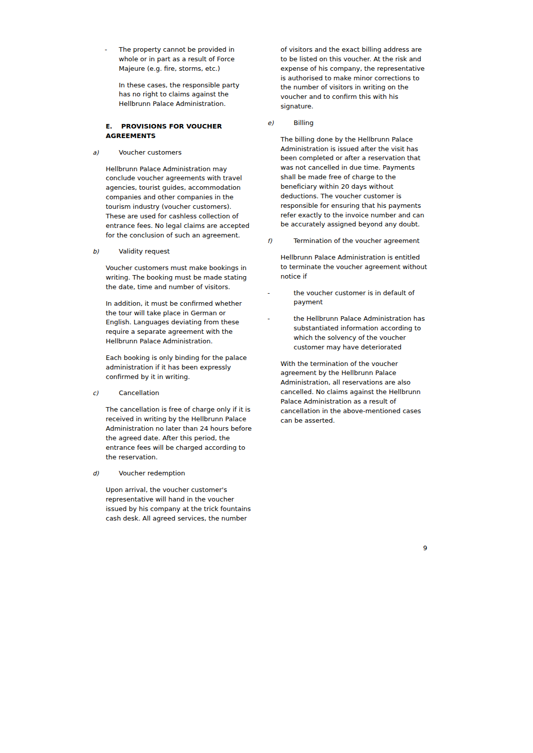-The property cannot be provided in whole or in part as a result of Force Majeure (e.g. fire, storms, etc.)
In these cases, the responsible party has no right to claims against the Hellbrunn Palace Administration.
E. PROVISIONS FOR VOUCHER AGREEMENTS
a) Voucher customers
Hellbrunn Palace Administration may conclude voucher agreements with travel agencies, tourist guides, accommodation companies and other companies in the tourism industry (voucher customers). These are used for cashless collection of entrance fees. No legal claims are accepted for the conclusion of such an agreement.
b) Validity request
Voucher customers must make bookings in writing. The booking must be made stating the date, time and number of visitors.
In addition, it must be confirmed whether the tour will take place in German or English. Languages deviating from these require a separate agreement with the Hellbrunn Palace Administration.
Each booking is only binding for the palace administration if it has been expressly confirmed by it in writing.
c) Cancellation
The cancellation is free of charge only if it is received in writing by the Hellbrunn Palace Administration no later than 24 hours before the agreed date. After this period, the entrance fees will be charged according to the reservation.
d) Voucher redemption
Upon arrival, the voucher customer's representative will hand in the voucher issued by his company at the trick fountains cash desk. All agreed services, the number of visitors and the exact billing address are to be listed on this voucher. At the risk and expense of his company, the representative is authorised to make minor corrections to the number of visitors in writing on the voucher and to confirm this with his signature.
e) Billing
The billing done by the Hellbrunn Palace Administration is issued after the visit has been completed or after a reservation that was not cancelled in due time. Payments shall be made free of charge to the beneficiary within 20 days without deductions. The voucher customer is responsible for ensuring that his payments refer exactly to the invoice number and can be accurately assigned beyond any doubt.
f) Termination of the voucher agreement
Hellbrunn Palace Administration is entitled to terminate the voucher agreement without notice if
-the voucher customer is in default of payment
-the Hellbrunn Palace Administration has substantiated information according to which the solvency of the voucher customer may have deteriorated
With the termination of the voucher agreement by the Hellbrunn Palace Administration, all reservations are also cancelled. No claims against the Hellbrunn Palace Administration as a result of cancellation in the above-mentioned cases can be asserted.
9